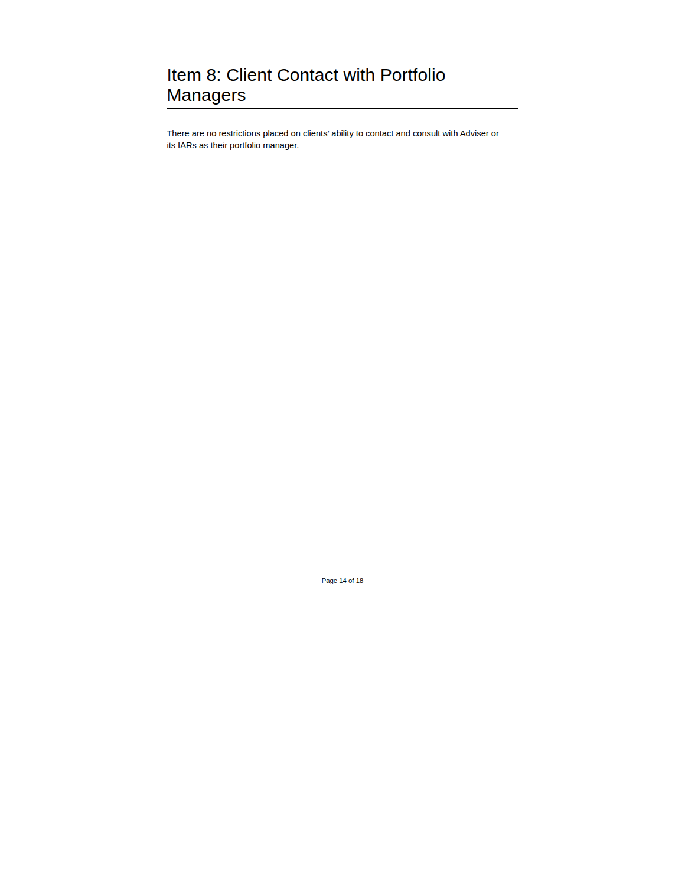Item 8: Client Contact with Portfolio Managers
There are no restrictions placed on clients’ ability to contact and consult with Adviser or its IARs as their portfolio manager.
Page 14 of 18